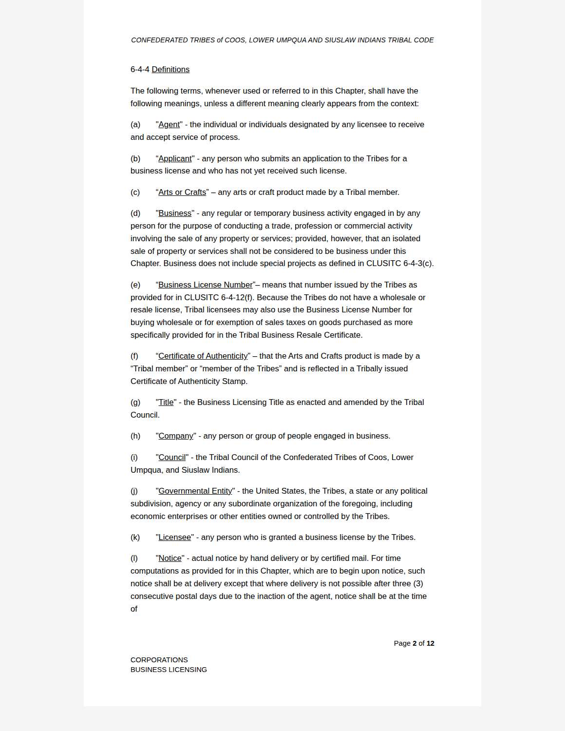CONFEDERATED TRIBES of COOS, LOWER UMPQUA AND SIUSLAW INDIANS TRIBAL CODE
6-4-4 Definitions
The following terms, whenever used or referred to in this Chapter, shall have the following meanings, unless a different meaning clearly appears from the context:
(a)"Agent" - the individual or individuals designated by any licensee to receive and accept service of process.
(b)“Applicant" - any person who submits an application to the Tribes for a business license and who has not yet received such license.
(c)“Arts or Crafts” – any arts or craft product made by a Tribal member.
(d)"Business" - any regular or temporary business activity engaged in by any person for the purpose of conducting a trade, profession or commercial activity involving the sale of any property or services; provided, however, that an isolated sale of property or services shall not be considered to be business under this Chapter. Business does not include special projects as defined in CLUSITC 6-4-3(c).
(e)“Business License Number”– means that number issued by the Tribes as provided for in CLUSITC 6-4-12(f). Because the Tribes do not have a wholesale or resale license, Tribal licensees may also use the Business License Number for buying wholesale or for exemption of sales taxes on goods purchased as more specifically provided for in the Tribal Business Resale Certificate.
(f)“Certificate of Authenticity” – that the Arts and Crafts product is made by a “Tribal member” or “member of the Tribes” and is reflected in a Tribally issued Certificate of Authenticity Stamp.
(g)"Title" - the Business Licensing Title as enacted and amended by the Tribal Council.
(h)"Company" - any person or group of people engaged in business.
(i)"Council" - the Tribal Council of the Confederated Tribes of Coos, Lower Umpqua, and Siuslaw Indians.
(j)"Governmental Entity" - the United States, the Tribes, a state or any political subdivision, agency or any subordinate organization of the foregoing, including economic enterprises or other entities owned or controlled by the Tribes.
(k)"Licensee" - any person who is granted a business license by the Tribes.
(l)"Notice" - actual notice by hand delivery or by certified mail. For time computations as provided for in this Chapter, which are to begin upon notice, such notice shall be at delivery except that where delivery is not possible after three (3) consecutive postal days due to the inaction of the agent, notice shall be at the time of
Page 2 of 12
CORPORATIONS
BUSINESS LICENSING